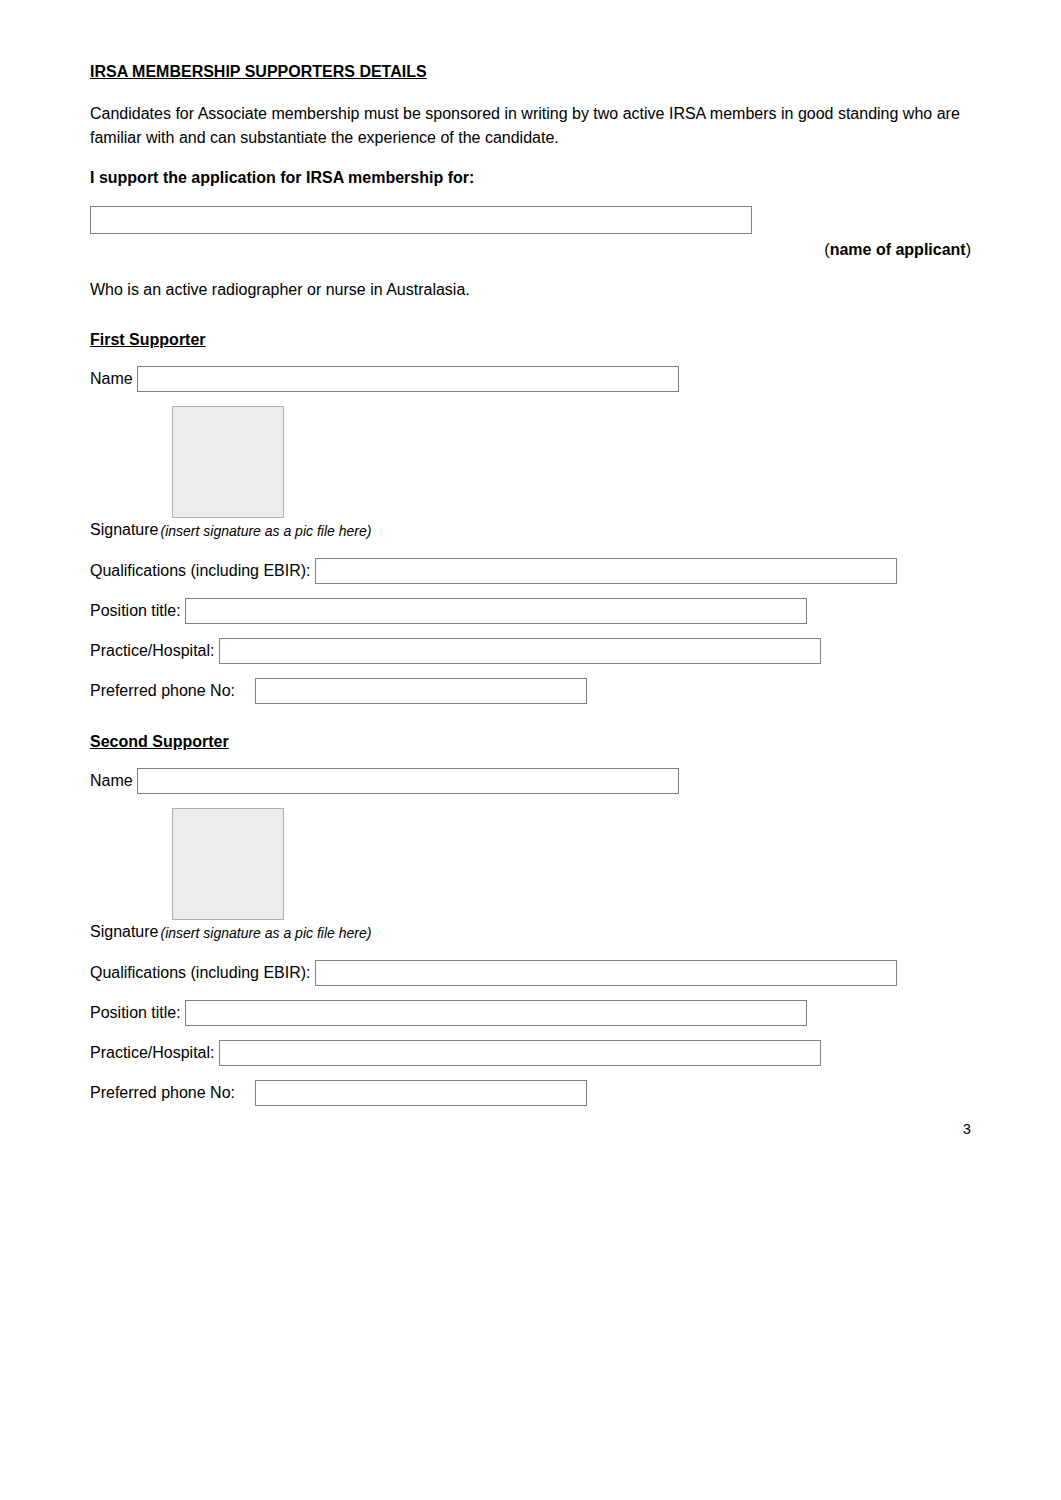IRSA MEMBERSHIP SUPPORTERS DETAILS
Candidates for Associate membership must be sponsored in writing by two active IRSA members in good standing who are familiar with and can substantiate the experience of the candidate.
I support the application for IRSA membership for:
(name of applicant)
Who is an active radiographer or nurse in Australasia.
First Supporter
Name
Signature(insert signature as a pic file here)
Qualifications (including EBIR):
Position title:
Practice/Hospital:
Preferred phone No:
Second Supporter
Name
Signature(insert signature as a pic file here)
Qualifications (including EBIR):
Position title:
Practice/Hospital:
Preferred phone No:
3